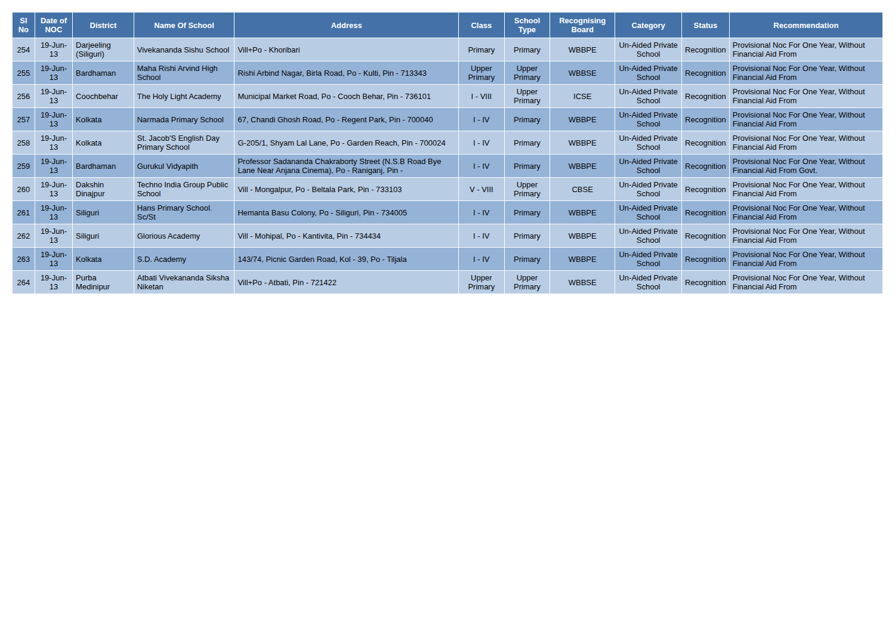| Sl No | Date of NOC | District | Name Of School | Address | Class | School Type | Recognising Board | Category | Status | Recommendation |
| --- | --- | --- | --- | --- | --- | --- | --- | --- | --- | --- |
| 254 | 19-Jun-13 | Darjeeling (Siliguri) | Vivekananda Sishu School | Vill+Po - Khoribari | Primary | Primary | WBBPE | Un-Aided Private School | Recognition | Provisional Noc For One Year, Without Financial Aid From |
| 255 | 19-Jun-13 | Bardhaman | Maha Rishi Arvind High School | Rishi Arbind Nagar, Birla Road, Po - Kulti, Pin - 713343 | Upper Primary | Upper Primary | WBBSE | Un-Aided Private School | Recognition | Provisional Noc For One Year, Without Financial Aid From |
| 256 | 19-Jun-13 | Coochbehar | The Holy Light Academy | Municipal Market Road, Po - Cooch Behar, Pin - 736101 | I - VIII | Upper Primary | ICSE | Un-Aided Private School | Recognition | Provisional Noc For One Year, Without Financial Aid From |
| 257 | 19-Jun-13 | Kolkata | Narmada Primary School | 67, Chandi Ghosh Road, Po - Regent Park, Pin - 700040 | I - IV | Primary | WBBPE | Un-Aided Private School | Recognition | Provisional Noc For One Year, Without Financial Aid From |
| 258 | 19-Jun-13 | Kolkata | St. Jacob'S English Day Primary School | G-205/1, Shyam Lal Lane, Po - Garden Reach, Pin - 700024 | I - IV | Primary | WBBPE | Un-Aided Private School | Recognition | Provisional Noc For One Year, Without Financial Aid From |
| 259 | 19-Jun-13 | Bardhaman | Gurukul Vidyapith | Professor Sadananda Chakraborty Street (N.S.B Road Bye Lane Near Anjana Cinema), Po - Raniganj, Pin - | I - IV | Primary | WBBPE | Un-Aided Private School | Recognition | Provisional Noc For One Year, Without Financial Aid From Govt. |
| 260 | 19-Jun-13 | Dakshin Dinajpur | Techno India Group Public School | Vill - Mongalpur, Po - Beltala Park, Pin - 733103 | V - VIII | Upper Primary | CBSE | Un-Aided Private School | Recognition | Provisional Noc For One Year, Without Financial Aid From |
| 261 | 19-Jun-13 | Siliguri | Hans Primary School. Sc/St | Hemanta Basu Colony, Po - Siliguri, Pin - 734005 | I - IV | Primary | WBBPE | Un-Aided Private School | Recognition | Provisional Noc For One Year, Without Financial Aid From |
| 262 | 19-Jun-13 | Siliguri | Glorious Academy | Vill - Mohipal, Po - Kantivita, Pin - 734434 | I - IV | Primary | WBBPE | Un-Aided Private School | Recognition | Provisional Noc For One Year, Without Financial Aid From |
| 263 | 19-Jun-13 | Kolkata | S.D. Academy | 143/74, Picnic Garden Road, Kol - 39, Po - Tiljala | I - IV | Primary | WBBPE | Un-Aided Private School | Recognition | Provisional Noc For One Year, Without Financial Aid From |
| 264 | 19-Jun-13 | Purba Medinipur | Atbati Vivekananda Siksha Niketan | Vill+Po - Atbati, Pin - 721422 | Upper Primary | Upper Primary | WBBSE | Un-Aided Private School | Recognition | Provisional Noc For One Year, Without Financial Aid From |